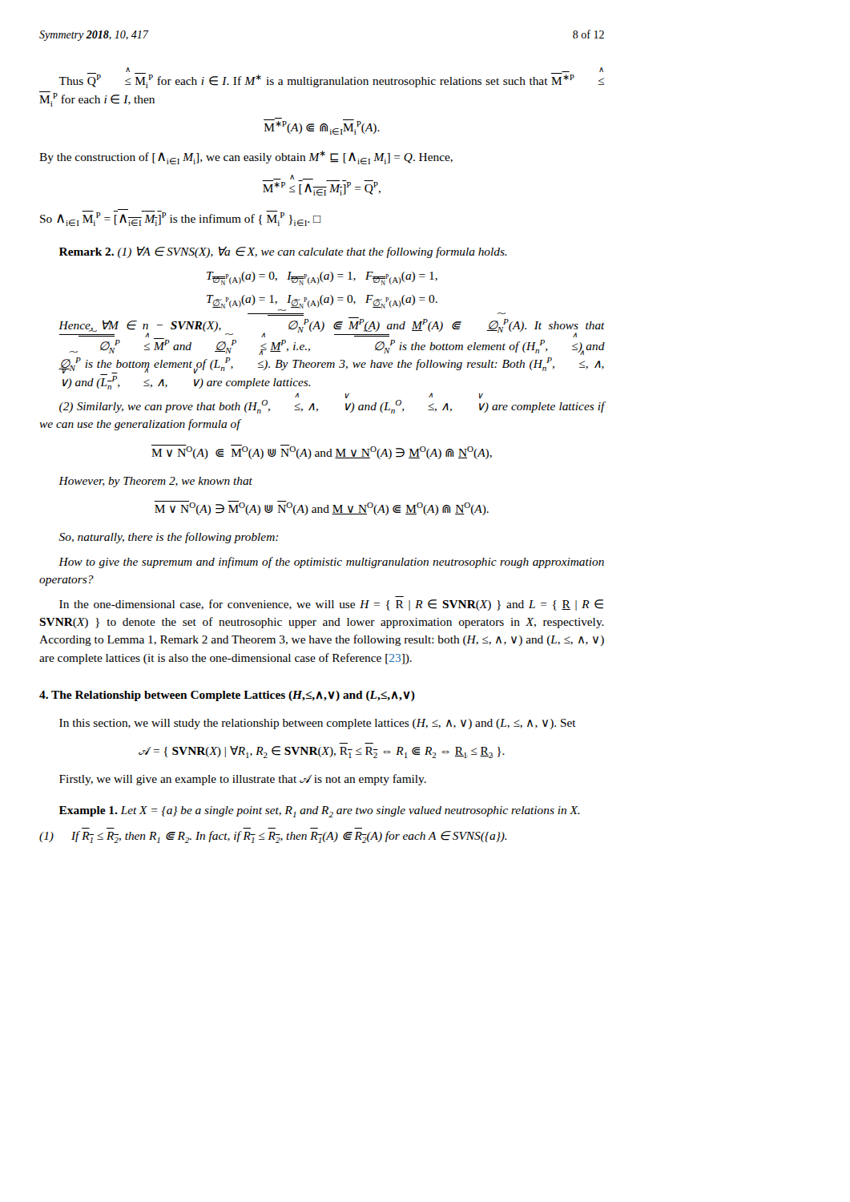Symmetry 2018, 10, 417 8 of 12
Thus QP ≤ MiP for each i ∈ I. If M∗ is a multigranulation neutrosophic relations set such that M∗P ≤ MiP for each i ∈ I, then
M∗P(A) ⋐ ⋒i∈IMiP(A).
By the construction of [∧i∈I Mi], we can easily obtain M∗ ⊑ [∧i∈I Mi] = Q. Hence,
M∗P ≤ [∧i∈I Mi]P = QP,
So ∧i∈I MiP = [∧i∈I Mi]P is the infimum of { MiP }i∈I. □
Remark 2. (1) ∀A ∈ SVNS(X), ∀a ∈ X, we can calculate that the following formula holds.
T∅NP(A)(a) = 0, I∅NP(A)(a) = 1, F∅NP(A)(a) = 1,
T∅NP(A)(a) = 1, I∅NP(A)(a) = 0, F∅NP(A)(a) = 0.
Hence, ∀M ∈ n − SVNR(X), ∅NP(A) ⋐ MP(A) and MP(A) ⋐ ∅NP(A). It shows that ∅NP ≤ MP and ∅NP ≤ MP, i.e., ∅NP is the bottom element of (HnP, ≤) and ∅NP is the bottom element of (LnP, ≤). By Theorem 3, we have the following result: Both (HnP, ≤, ∧, ∨) and (LnP, ≤, ∧, ∨) are complete lattices.
(2) Similarly, we can prove that both (HnO, ≤, ∧, ∨) and (LnO, ≤, ∧, ∨) are complete lattices if we can use the generalization formula of
M ∨ NO(A) ⋐ MO(A) ⋓ NO(A) and M ∨ NO(A) ∋ MO(A) ⋒ NO(A),
However, by Theorem 2, we known that
M ∨ NO(A) ∋ MO(A) ⋓ NO(A) and M ∨ NO(A) ⋐ MO(A) ⋒ NO(A).
So, naturally, there is the following problem:
How to give the supremum and infimum of the optimistic multigranulation neutrosophic rough approximation operators?
In the one-dimensional case, for convenience, we will use H = { R | R ∈ SVNR(X) } and L = { R | R ∈ SVNR(X) } to denote the set of neutrosophic upper and lower approximation operators in X, respectively. According to Lemma 1, Remark 2 and Theorem 3, we have the following result: both (H, ≤, ∧, ∨) and (L, ≤, ∧, ∨) are complete lattices (it is also the one-dimensional case of Reference [23]).
4. The Relationship between Complete Lattices (H,≤,∧,∨) and (L,≤,∧,∨)
In this section, we will study the relationship between complete lattices (H, ≤, ∧, ∨) and (L, ≤, ∧, ∨). Set
𝒜 = { SVNR(X) | ∀R1, R2 ∈ SVNR(X), R1 ≤ R2 ⇔ R1 ⋐ R2 ⇔ R1 ≤ R2 }.
Firstly, we will give an example to illustrate that 𝒜 is not an empty family.
Example 1. Let X = {a} be a single point set, R1 and R2 are two single valued neutrosophic relations in X.
(1) If R1 ≤ R2, then R1 ⋐ R2. In fact, if R1 ≤ R2, then R1(A) ⋐ R2(A) for each A ∈ SVNS({a}).